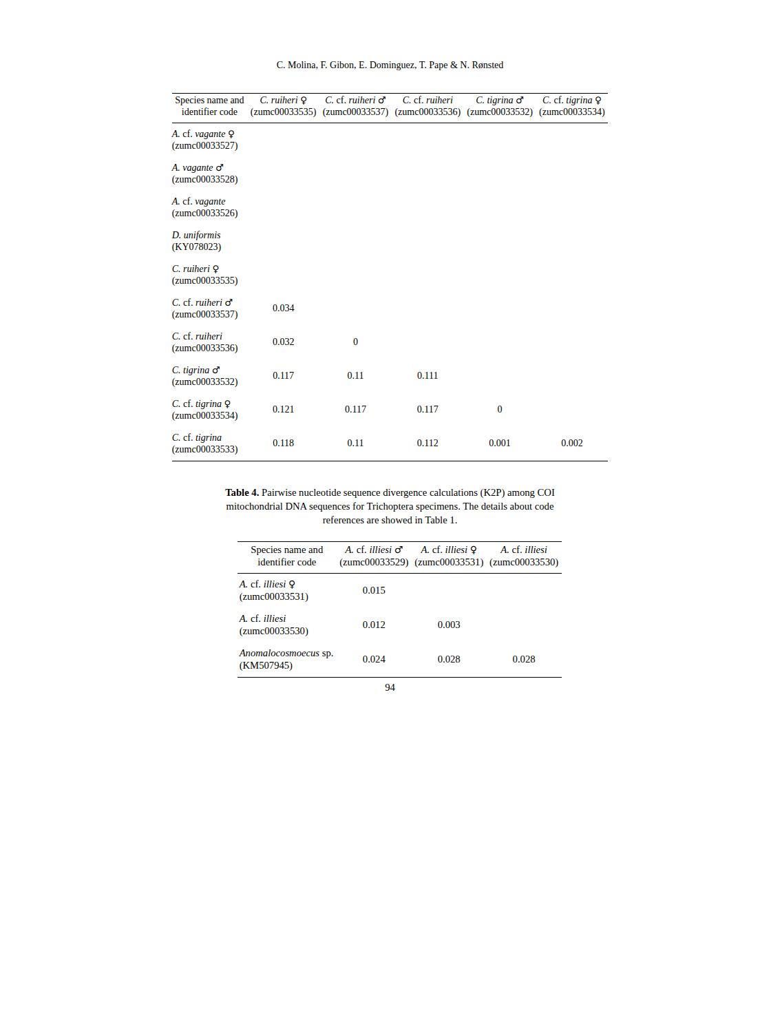C. Molina, F. Gibon, E. Dominguez, T. Pape & N. Rønsted
| Species name and identifier code | C. ruiheri ♀ (zumc00033535) | C. cf. ruiheri ♂ (zumc00033537) | C. cf. ruiheri (zumc00033536) | C. tigrina ♂ (zumc00033532) | C. cf. tigrina ♀ (zumc00033534) |
| --- | --- | --- | --- | --- | --- |
| A. cf. vagante ♀ (zumc00033527) | | | | | |
| A. vagante ♂ (zumc00033528) | | | | | |
| A. cf. vagante (zumc00033526) | | | | | |
| D. uniformis (KY078023) | | | | | |
| C. ruiheri ♀ (zumc00033535) | | | | | |
| C. cf. ruiheri ♂ (zumc00033537) | 0.034 | | | | |
| C. cf. ruiheri (zumc00033536) | 0.032 | 0 | | | |
| C. tigrina ♂ (zumc00033532) | 0.117 | 0.11 | 0.111 | | |
| C. cf. tigrina ♀ (zumc00033534) | 0.121 | 0.117 | 0.117 | 0 | |
| C. cf. tigrina (zumc00033533) | 0.118 | 0.11 | 0.112 | 0.001 | 0.002 |
Table 4. Pairwise nucleotide sequence divergence calculations (K2P) among COI mitochondrial DNA sequences for Trichoptera specimens. The details about code references are showed in Table 1.
| Species name and identifier code | A. cf. illiesi ♂ (zumc00033529) | A. cf. illiesi ♀ (zumc00033531) | A. cf. illiesi (zumc00033530) |
| --- | --- | --- | --- |
| A. cf. illiesi ♀ (zumc00033531) | 0.015 | | |
| A. cf. illiesi (zumc00033530) | 0.012 | 0.003 | |
| Anomalocosmoecus sp. (KM507945) | 0.024 | 0.028 | 0.028 |
94